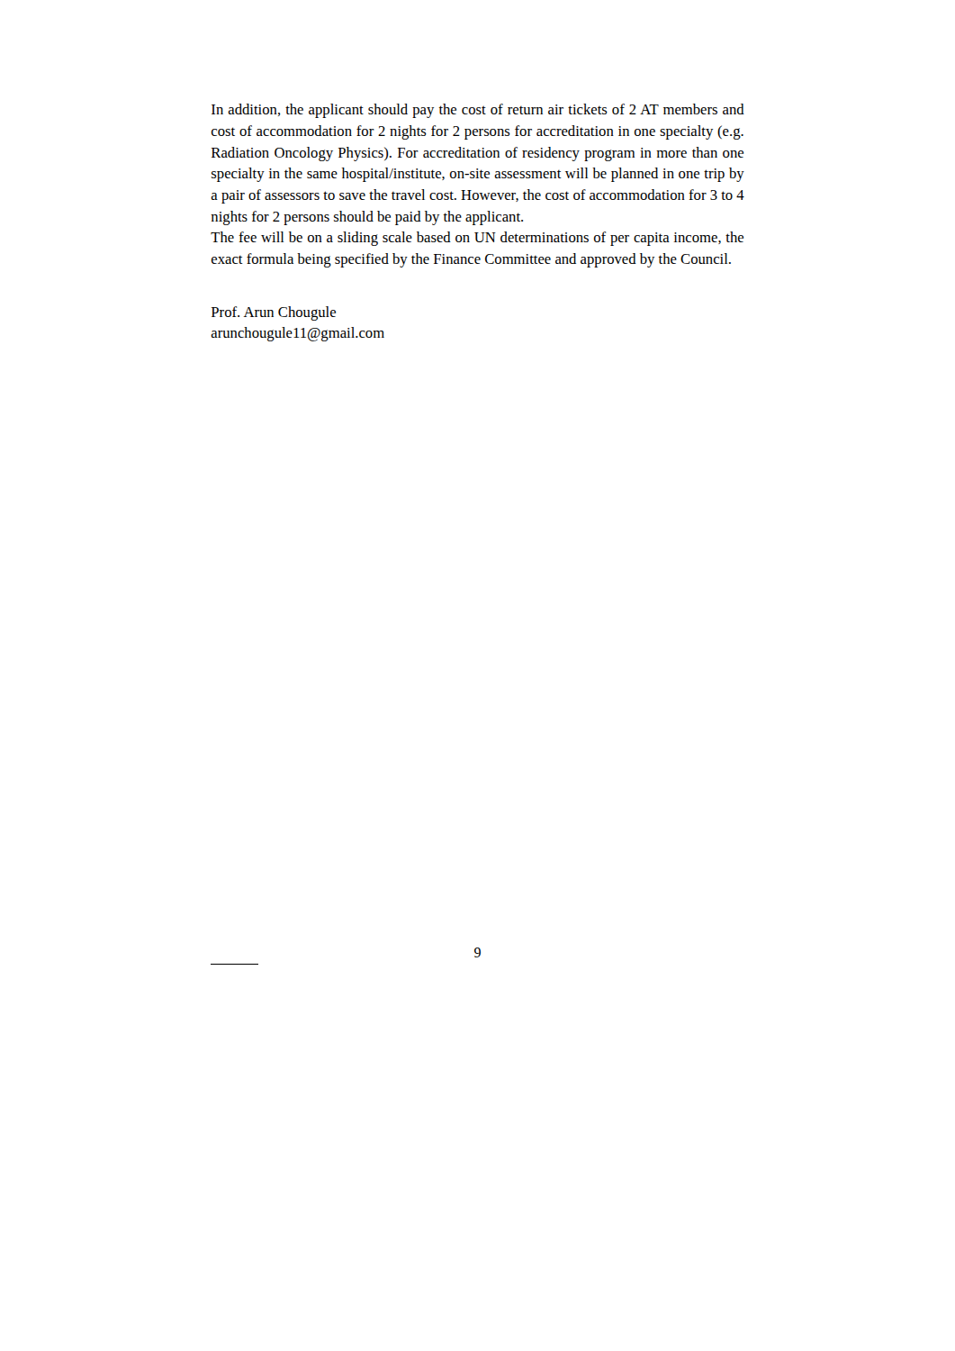In addition, the applicant should pay the cost of return air tickets of 2 AT members and cost of accommodation for 2 nights for 2 persons for accreditation in one specialty (e.g. Radiation Oncology Physics). For accreditation of residency program in more than one specialty in the same hospital/institute, on-site assessment will be planned in one trip by a pair of assessors to save the travel cost. However, the cost of accommodation for 3 to 4 nights for 2 persons should be paid by the applicant.
The fee will be on a sliding scale based on UN determinations of per capita income, the exact formula being specified by the Finance Committee and approved by the Council.
Prof. Arun Chougule
arunchougule11@gmail.com
9